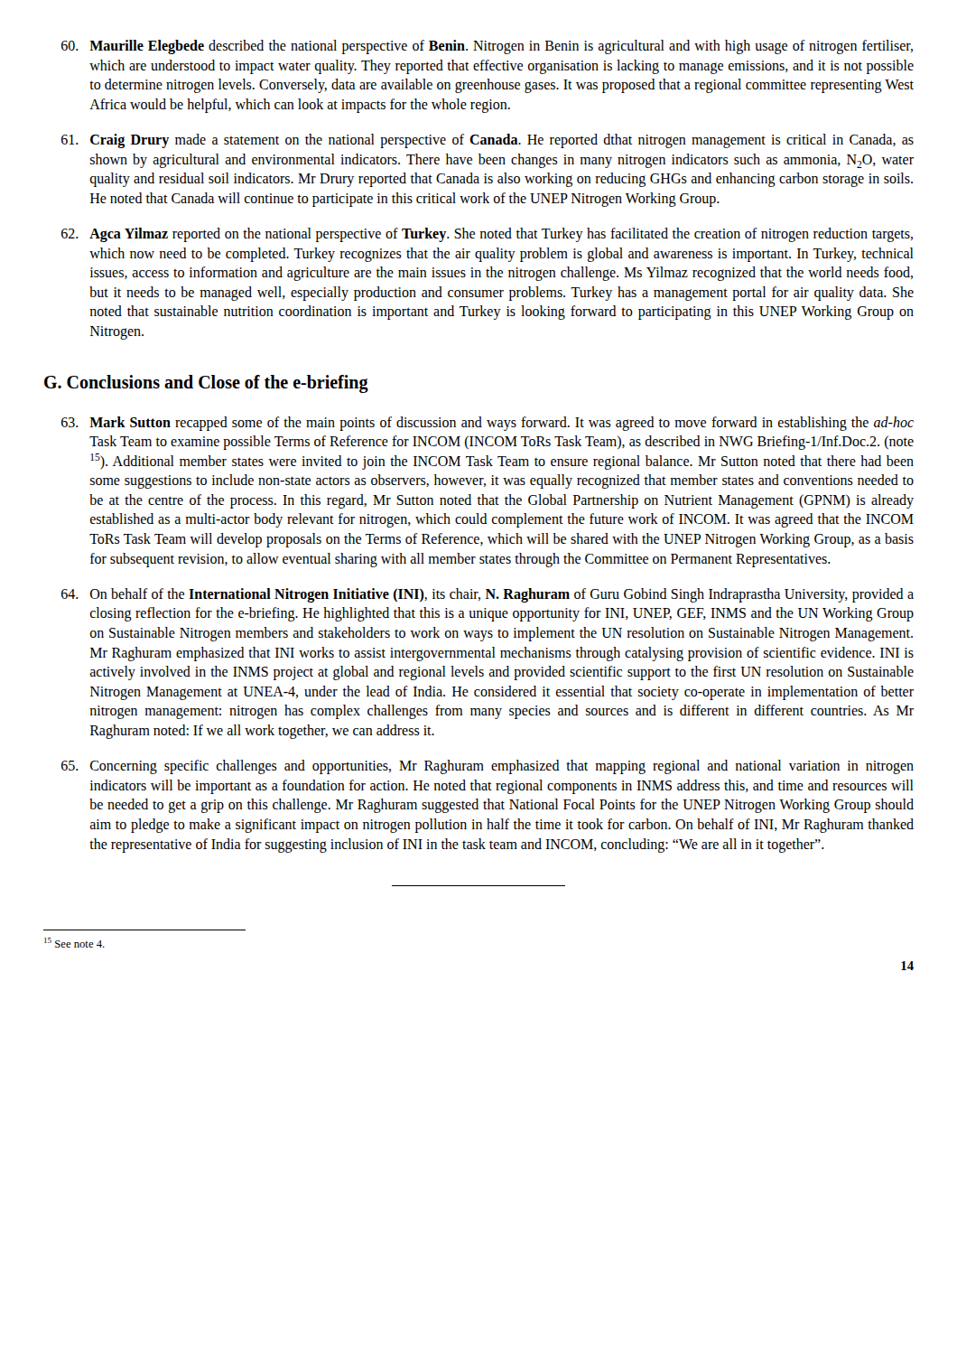60.
Maurille Elegbede described the national perspective of Benin. Nitrogen in Benin is agricultural and with high usage of nitrogen fertiliser, which are understood to impact water quality. They reported that effective organisation is lacking to manage emissions, and it is not possible to determine nitrogen levels. Conversely, data are available on greenhouse gases. It was proposed that a regional committee representing West Africa would be helpful, which can look at impacts for the whole region.
61.
Craig Drury made a statement on the national perspective of Canada. He reported dthat nitrogen management is critical in Canada, as shown by agricultural and environmental indicators. There have been changes in many nitrogen indicators such as ammonia, N2O, water quality and residual soil indicators. Mr Drury reported that Canada is also working on reducing GHGs and enhancing carbon storage in soils. He noted that Canada will continue to participate in this critical work of the UNEP Nitrogen Working Group.
62.
Agca Yilmaz reported on the national perspective of Turkey. She noted that Turkey has facilitated the creation of nitrogen reduction targets, which now need to be completed. Turkey recognizes that the air quality problem is global and awareness is important. In Turkey, technical issues, access to information and agriculture are the main issues in the nitrogen challenge. Ms Yilmaz recognized that the world needs food, but it needs to be managed well, especially production and consumer problems. Turkey has a management portal for air quality data. She noted that sustainable nutrition coordination is important and Turkey is looking forward to participating in this UNEP Working Group on Nitrogen.
G. Conclusions and Close of the e-briefing
63.
Mark Sutton recapped some of the main points of discussion and ways forward. It was agreed to move forward in establishing the ad-hoc Task Team to examine possible Terms of Reference for INCOM (INCOM ToRs Task Team), as described in NWG Briefing-1/Inf.Doc.2. (note 15). Additional member states were invited to join the INCOM Task Team to ensure regional balance. Mr Sutton noted that there had been some suggestions to include non-state actors as observers, however, it was equally recognized that member states and conventions needed to be at the centre of the process. In this regard, Mr Sutton noted that the Global Partnership on Nutrient Management (GPNM) is already established as a multi-actor body relevant for nitrogen, which could complement the future work of INCOM. It was agreed that the INCOM ToRs Task Team will develop proposals on the Terms of Reference, which will be shared with the UNEP Nitrogen Working Group, as a basis for subsequent revision, to allow eventual sharing with all member states through the Committee on Permanent Representatives.
64.
On behalf of the International Nitrogen Initiative (INI), its chair, N. Raghuram of Guru Gobind Singh Indraprastha University, provided a closing reflection for the e-briefing. He highlighted that this is a unique opportunity for INI, UNEP, GEF, INMS and the UN Working Group on Sustainable Nitrogen members and stakeholders to work on ways to implement the UN resolution on Sustainable Nitrogen Management. Mr Raghuram emphasized that INI works to assist intergovernmental mechanisms through catalysing provision of scientific evidence. INI is actively involved in the INMS project at global and regional levels and provided scientific support to the first UN resolution on Sustainable Nitrogen Management at UNEA-4, under the lead of India. He considered it essential that society co-operate in implementation of better nitrogen management: nitrogen has complex challenges from many species and sources and is different in different countries. As Mr Raghuram noted: If we all work together, we can address it.
65.
Concerning specific challenges and opportunities, Mr Raghuram emphasized that mapping regional and national variation in nitrogen indicators will be important as a foundation for action. He noted that regional components in INMS address this, and time and resources will be needed to get a grip on this challenge. Mr Raghuram suggested that National Focal Points for the UNEP Nitrogen Working Group should aim to pledge to make a significant impact on nitrogen pollution in half the time it took for carbon. On behalf of INI, Mr Raghuram thanked the representative of India for suggesting inclusion of INI in the task team and INCOM, concluding: “We are all in it together”.
15 See note 4.
14